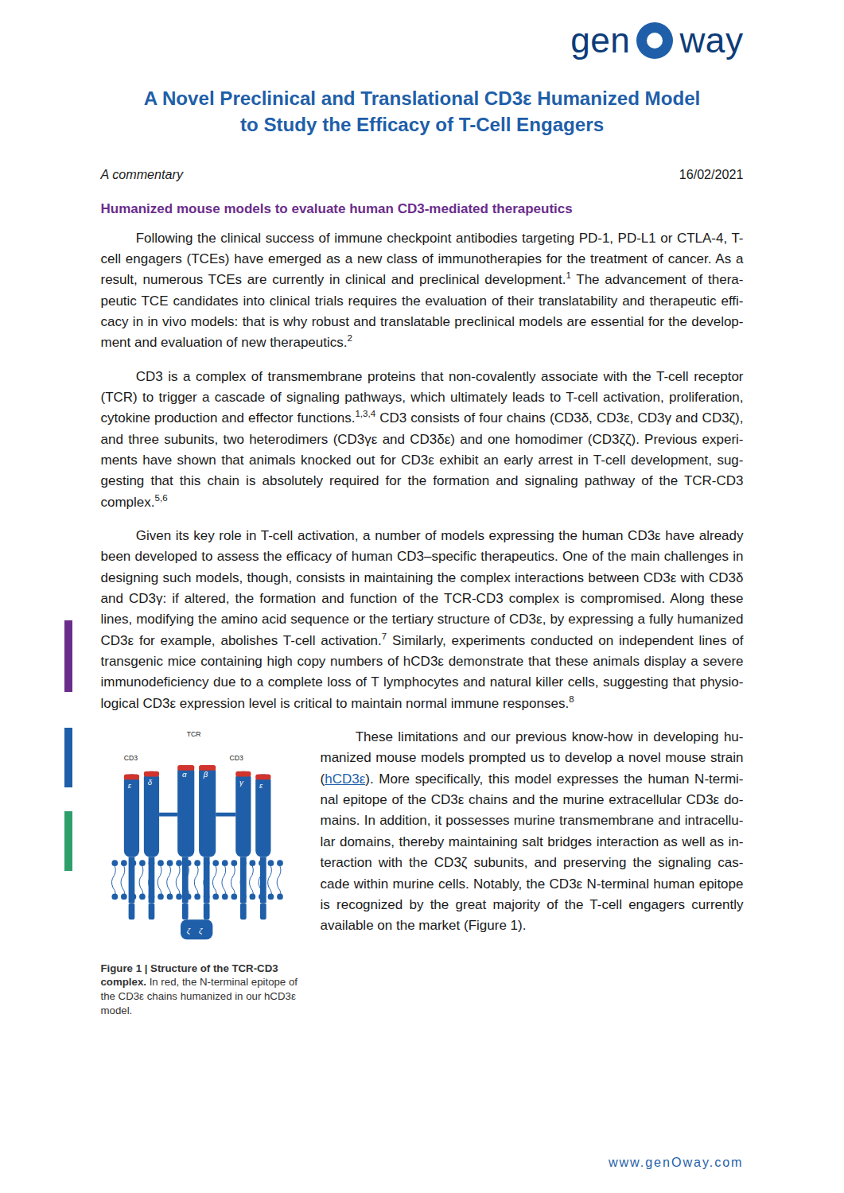gen way
A Novel Preclinical and Translational CD3ε Humanized Model
to Study the Efficacy of T-Cell Engagers
A commentary 16/02/2021
Humanized mouse models to evaluate human CD3-mediated therapeutics
Following the clinical success of immune checkpoint antibodies targeting PD-1, PD-L1 or CTLA-4, T-cell engagers (TCEs) have emerged as a new class of immunotherapies for the treatment of cancer. As a result, numerous TCEs are currently in clinical and preclinical development.1 The advancement of therapeutic TCE candidates into clinical trials requires the evaluation of their translatability and therapeutic efficacy in in vivo models: that is why robust and translatable preclinical models are essential for the development and evaluation of new therapeutics.2
CD3 is a complex of transmembrane proteins that non-covalently associate with the T-cell receptor (TCR) to trigger a cascade of signaling pathways, which ultimately leads to T-cell activation, proliferation, cytokine production and effector functions.1,3,4 CD3 consists of four chains (CD3δ, CD3ε, CD3γ and CD3ζ), and three subunits, two heterodimers (CD3γε and CD3δε) and one homodimer (CD3ζζ). Previous experiments have shown that animals knocked out for CD3ε exhibit an early arrest in T-cell development, suggesting that this chain is absolutely required for the formation and signaling pathway of the TCR-CD3 complex.5,6
Given its key role in T-cell activation, a number of models expressing the human CD3ε have already been developed to assess the efficacy of human CD3–specific therapeutics. One of the main challenges in designing such models, though, consists in maintaining the complex interactions between CD3ε with CD3δ and CD3γ: if altered, the formation and function of the TCR-CD3 complex is compromised. Along these lines, modifying the amino acid sequence or the tertiary structure of CD3ε, by expressing a fully humanized CD3ε for example, abolishes T-cell activation.7 Similarly, experiments conducted on independent lines of transgenic mice containing high copy numbers of hCD3ε demonstrate that these animals display a severe immunodeficiency due to a complete loss of T lymphocytes and natural killer cells, suggesting that physiological CD3ε expression level is critical to maintain normal immune responses.8
TCR CD3 CD3 α β ε δ γ ε ζ ζ
Figure 1 | Structure of the TCR-CD3 complex. In red, the N-terminal epitope of the CD3ε chains humanized in our hCD3ε model.
These limitations and our previous know-how in developing humanized mouse models prompted us to develop a novel mouse strain (hCD3ε). More specifically, this model expresses the human N-terminal epitope of the CD3ε chains and the murine extracellular CD3ε domains. In addition, it possesses murine transmembrane and intracellular domains, thereby maintaining salt bridges interaction as well as interaction with the CD3ζ subunits, and preserving the signaling cascade within murine cells. Notably, the CD3ε N-terminal human epitope is recognized by the great majority of the T-cell engagers currently available on the market (Figure 1).
www.genOway.com